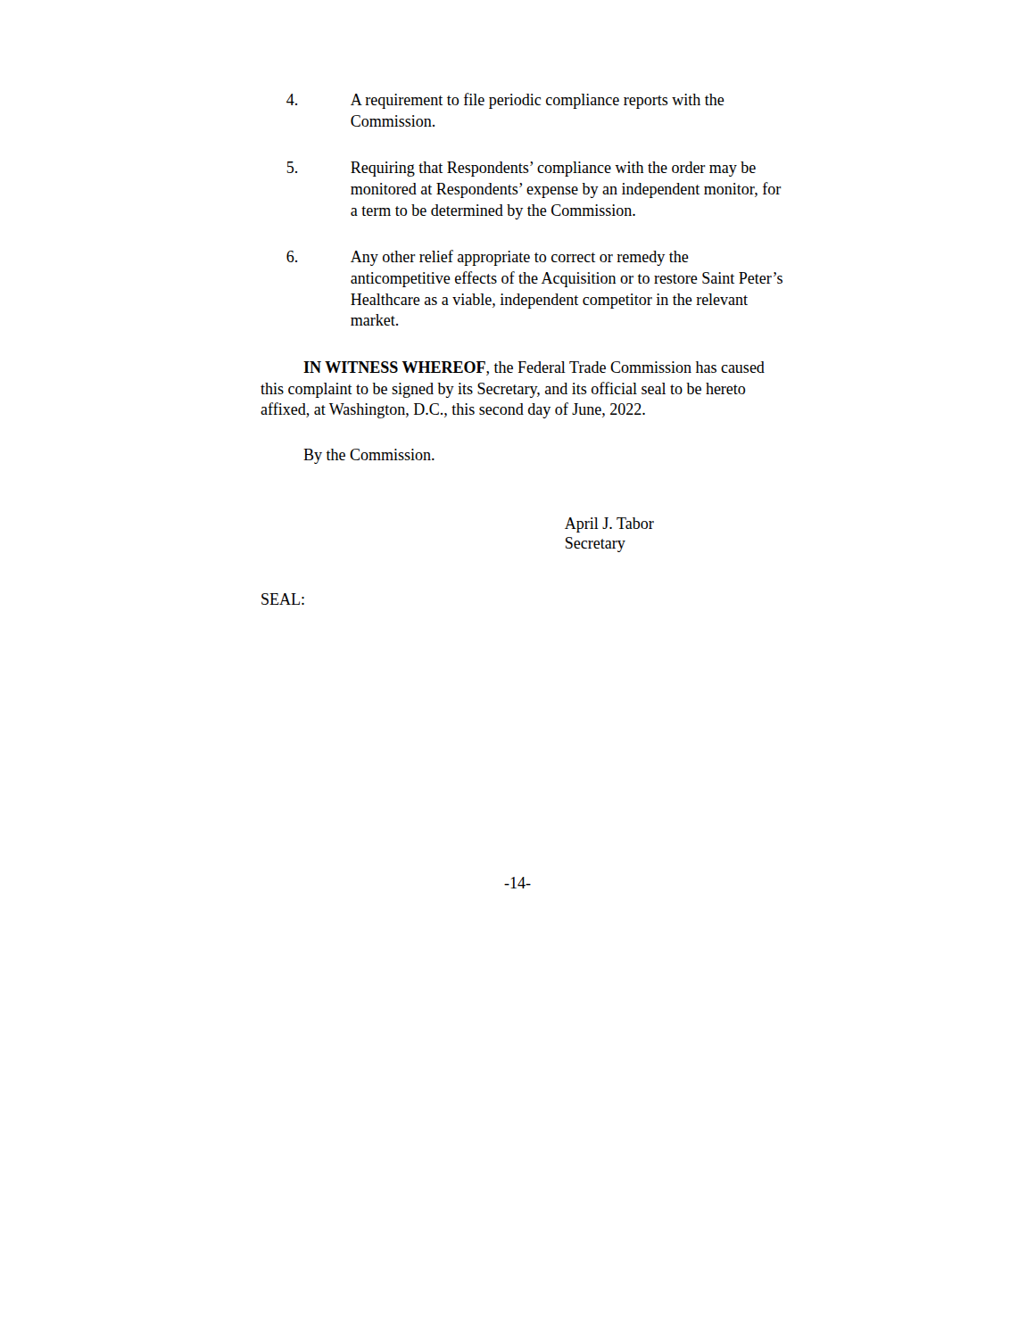4. A requirement to file periodic compliance reports with the Commission.
5. Requiring that Respondents’ compliance with the order may be monitored at Respondents’ expense by an independent monitor, for a term to be determined by the Commission.
6. Any other relief appropriate to correct or remedy the anticompetitive effects of the Acquisition or to restore Saint Peter’s Healthcare as a viable, independent competitor in the relevant market.
IN WITNESS WHEREOF, the Federal Trade Commission has caused this complaint to be signed by its Secretary, and its official seal to be hereto affixed, at Washington, D.C., this second day of June, 2022.
By the Commission.
April J. Tabor
Secretary
SEAL:
-14-